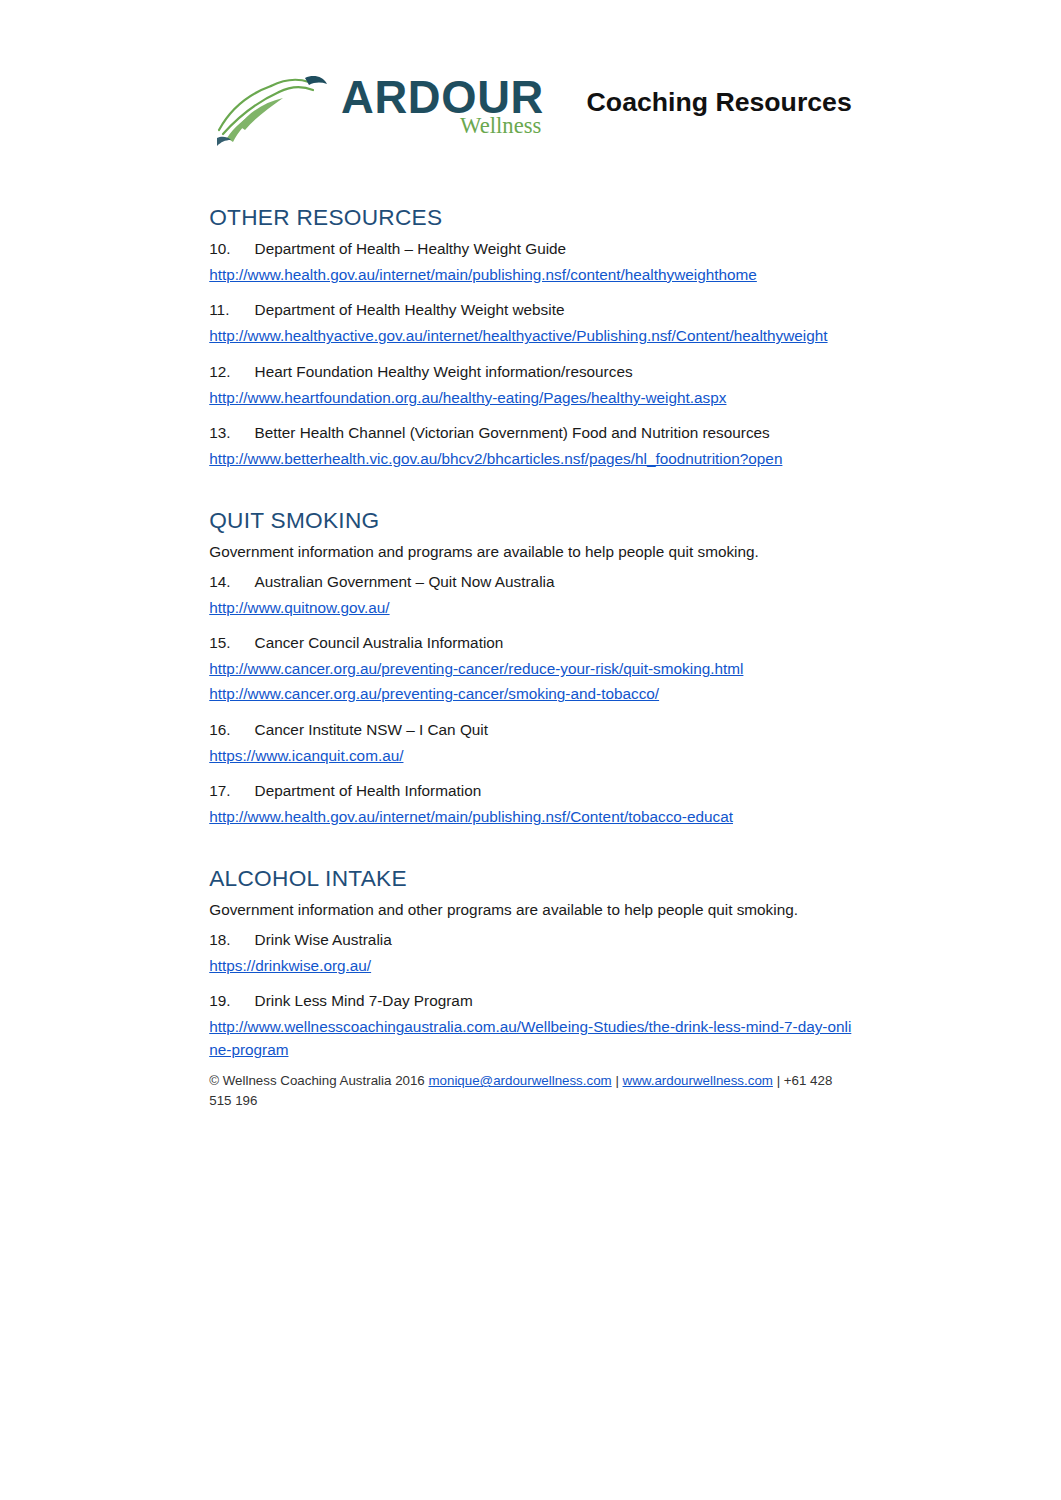ARDOUR
Wellness
Coaching Resources
OTHER RESOURCES
10. Department of Health – Healthy Weight Guide http://www.health.gov.au/internet/main/publishing.nsf/content/healthyweighthome
11. Department of Health Healthy Weight website http://www.healthyactive.gov.au/internet/healthyactive/Publishing.nsf/Content/healthyweight
12. Heart Foundation Healthy Weight information/resources http://www.heartfoundation.org.au/healthy-eating/Pages/healthy-weight.aspx
13. Better Health Channel (Victorian Government) Food and Nutrition resources http://www.betterhealth.vic.gov.au/bhcv2/bhcarticles.nsf/pages/hl_foodnutrition?open
QUIT SMOKING
Government information and programs are available to help people quit smoking.
14. Australian Government – Quit Now Australia http://www.quitnow.gov.au/
15. Cancer Council Australia Information http://www.cancer.org.au/preventing-cancer/reduce-your-risk/quit-smoking.html http://www.cancer.org.au/preventing-cancer/smoking-and-tobacco/
16. Cancer Institute NSW – I Can Quit https://www.icanquit.com.au/
17. Department of Health Information http://www.health.gov.au/internet/main/publishing.nsf/Content/tobacco-educat
ALCOHOL INTAKE
Government information and other programs are available to help people quit smoking.
18. Drink Wise Australia https://drinkwise.org.au/
19. Drink Less Mind 7-Day Program http://www.wellnesscoachingaustralia.com.au/Wellbeing-Studies/the-drink-less-mind-7-day-online-program
© Wellness Coaching Australia 2016 monique@ardourwellness.com | www.ardourwellness.com | +61 428 515 196